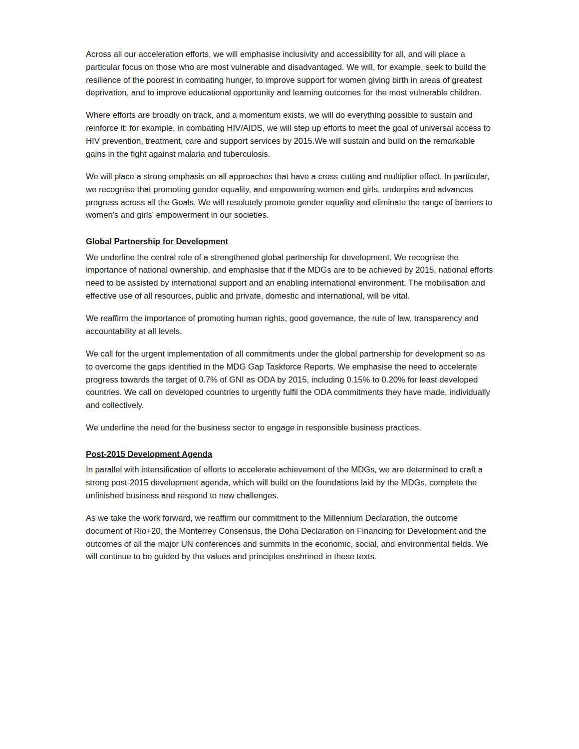Across all our acceleration efforts, we will emphasise inclusivity and accessibility for all, and will place a particular focus on those who are most vulnerable and disadvantaged. We will, for example, seek to build the resilience of the poorest in combating hunger, to improve support for women giving birth in areas of greatest deprivation, and to improve educational opportunity and learning outcomes for the most vulnerable children.
Where efforts are broadly on track, and a momentum exists, we will do everything possible to sustain and reinforce it: for example, in combating HIV/AIDS, we will step up efforts to meet the goal of universal access to HIV prevention, treatment, care and support services by 2015.We will sustain and build on the remarkable gains in the fight against malaria and tuberculosis.
We will place a strong emphasis on all approaches that have a cross-cutting and multiplier effect. In particular, we recognise that promoting gender equality, and empowering women and girls, underpins and advances progress across all the Goals. We will resolutely promote gender equality and eliminate the range of barriers to women's and girls' empowerment in our societies.
Global Partnership for Development
We underline the central role of a strengthened global partnership for development. We recognise the importance of national ownership, and emphasise that if the MDGs are to be achieved by 2015, national efforts need to be assisted by international support and an enabling international environment. The mobilisation and effective use of all resources, public and private, domestic and international, will be vital.
We reaffirm the importance of promoting human rights, good governance, the rule of law, transparency and accountability at all levels.
We call for the urgent implementation of all commitments under the global partnership for development so as to overcome the gaps identified in the MDG Gap Taskforce Reports. We emphasise the need to accelerate progress towards the target of 0.7% of GNI as ODA by 2015, including 0.15% to 0.20% for least developed countries. We call on developed countries to urgently fulfil the ODA commitments they have made, individually and collectively.
We underline the need for the business sector to engage in responsible business practices.
Post-2015 Development Agenda
In parallel with intensification of efforts to accelerate achievement of the MDGs, we are determined to craft a strong post-2015 development agenda, which will build on the foundations laid by the MDGs, complete the unfinished business and respond to new challenges.
As we take the work forward, we reaffirm our commitment to the Millennium Declaration, the outcome document of Rio+20, the Monterrey Consensus, the Doha Declaration on Financing for Development and the outcomes of all the major UN conferences and summits in the economic, social, and environmental fields. We will continue to be guided by the values and principles enshrined in these texts.